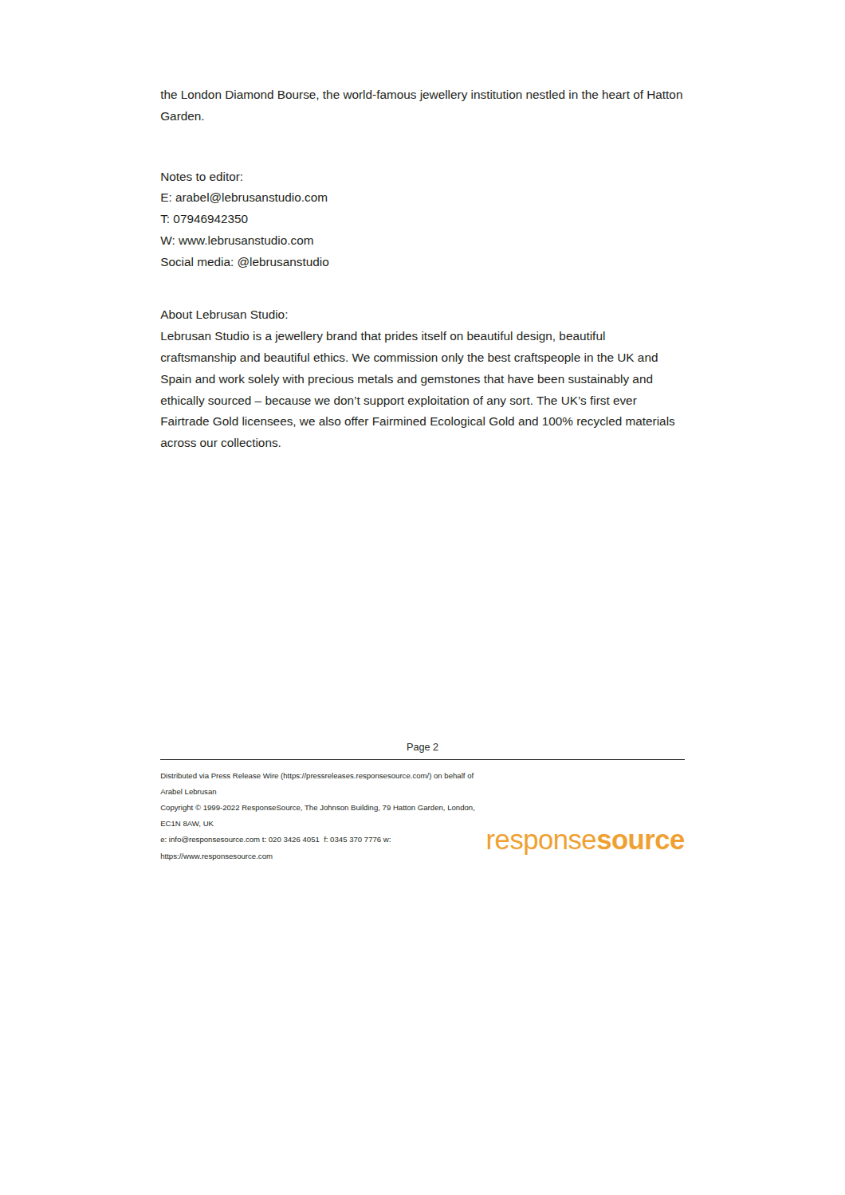the London Diamond Bourse, the world-famous jewellery institution nestled in the heart of Hatton Garden.
Notes to editor:
E: arabel@lebrusanstudio.com
T: 07946942350
W: www.lebrusanstudio.com
Social media: @lebrusanstudio
About Lebrusan Studio:
Lebrusan Studio is a jewellery brand that prides itself on beautiful design, beautiful craftsmanship and beautiful ethics. We commission only the best craftspeople in the UK and Spain and work solely with precious metals and gemstones that have been sustainably and ethically sourced – because we don’t support exploitation of any sort. The UK’s first ever Fairtrade Gold licensees, we also offer Fairmined Ecological Gold and 100% recycled materials across our collections.
Page 2
Distributed via Press Release Wire (https://pressreleases.responsesource.com/) on behalf of Arabel Lebrusan
Copyright © 1999-2022 ResponseSource, The Johnson Building, 79 Hatton Garden, London, EC1N 8AW, UK
e: info@responsesource.com t: 020 3426 4051 f: 0345 370 7776 w: https://www.responsesource.com
response source